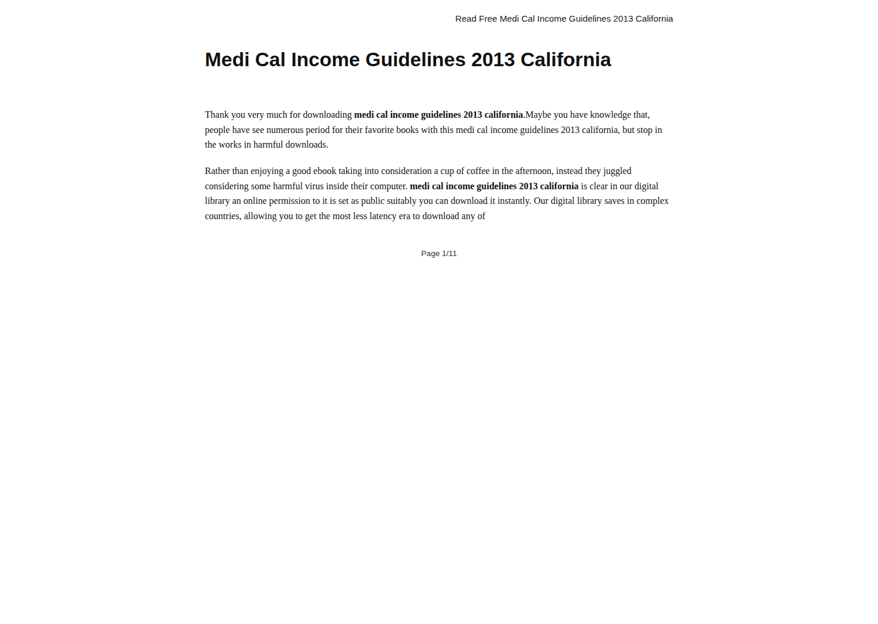Read Free Medi Cal Income Guidelines 2013 California
Medi Cal Income Guidelines 2013 California
Thank you very much for downloading medi cal income guidelines 2013 california.Maybe you have knowledge that, people have see numerous period for their favorite books with this medi cal income guidelines 2013 california, but stop in the works in harmful downloads.
Rather than enjoying a good ebook taking into consideration a cup of coffee in the afternoon, instead they juggled considering some harmful virus inside their computer. medi cal income guidelines 2013 california is clear in our digital library an online permission to it is set as public suitably you can download it instantly. Our digital library saves in complex countries, allowing you to get the most less latency era to download any of
Page 1/11